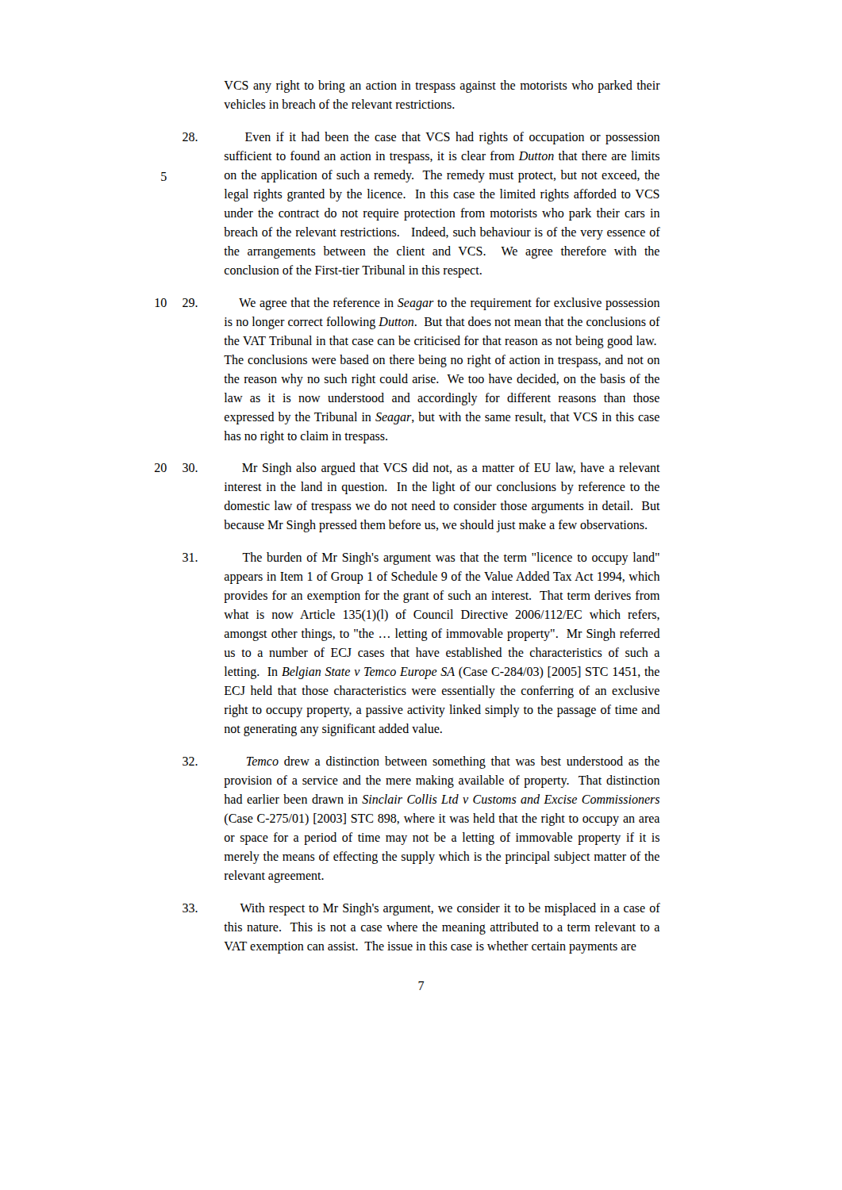VCS any right to bring an action in trespass against the motorists who parked their vehicles in breach of the relevant restrictions.
28. 5 Even if it had been the case that VCS had rights of occupation or possession sufficient to found an action in trespass, it is clear from Dutton that there are limits on the application of such a remedy. The remedy must protect, but not exceed, the legal rights granted by the licence. In this case the limited rights afforded to VCS under the contract do not require protection from motorists who park their cars in breach of the relevant restrictions. Indeed, such behaviour is of the very essence of the arrangements between the client and VCS. We agree therefore with the conclusion of the First-tier Tribunal in this respect.
29. 10 We agree that the reference in Seagar to the requirement for exclusive possession is no longer correct following Dutton. But that does not mean that the conclusions of the VAT Tribunal in that case can be criticised for that reason as not being good law. The conclusions were based on there being no right of action in trespass, and not on the reason why no such right could arise. We too have decided, on the basis of the law as it is now understood and accordingly for different reasons than those expressed by the Tribunal in Seagar, but with the same result, that VCS in this case has no right to claim in trespass.
30. 20 Mr Singh also argued that VCS did not, as a matter of EU law, have a relevant interest in the land in question. In the light of our conclusions by reference to the domestic law of trespass we do not need to consider those arguments in detail. But because Mr Singh pressed them before us, we should just make a few observations.
31. The burden of Mr Singh's argument was that the term "licence to occupy land" appears in Item 1 of Group 1 of Schedule 9 of the Value Added Tax Act 1994, which provides for an exemption for the grant of such an interest. That term derives from what is now Article 135(1)(l) of Council Directive 2006/112/EC which refers, amongst other things, to "the … letting of immovable property". Mr Singh referred us to a number of ECJ cases that have established the characteristics of such a letting. In Belgian State v Temco Europe SA (Case C-284/03) [2005] STC 1451, the ECJ held that those characteristics were essentially the conferring of an exclusive right to occupy property, a passive activity linked simply to the passage of time and not generating any significant added value.
32. Temco drew a distinction between something that was best understood as the provision of a service and the mere making available of property. That distinction had earlier been drawn in Sinclair Collis Ltd v Customs and Excise Commissioners (Case C-275/01) [2003] STC 898, where it was held that the right to occupy an area or space for a period of time may not be a letting of immovable property if it is merely the means of effecting the supply which is the principal subject matter of the relevant agreement.
33. With respect to Mr Singh's argument, we consider it to be misplaced in a case of this nature. This is not a case where the meaning attributed to a term relevant to a VAT exemption can assist. The issue in this case is whether certain payments are
7